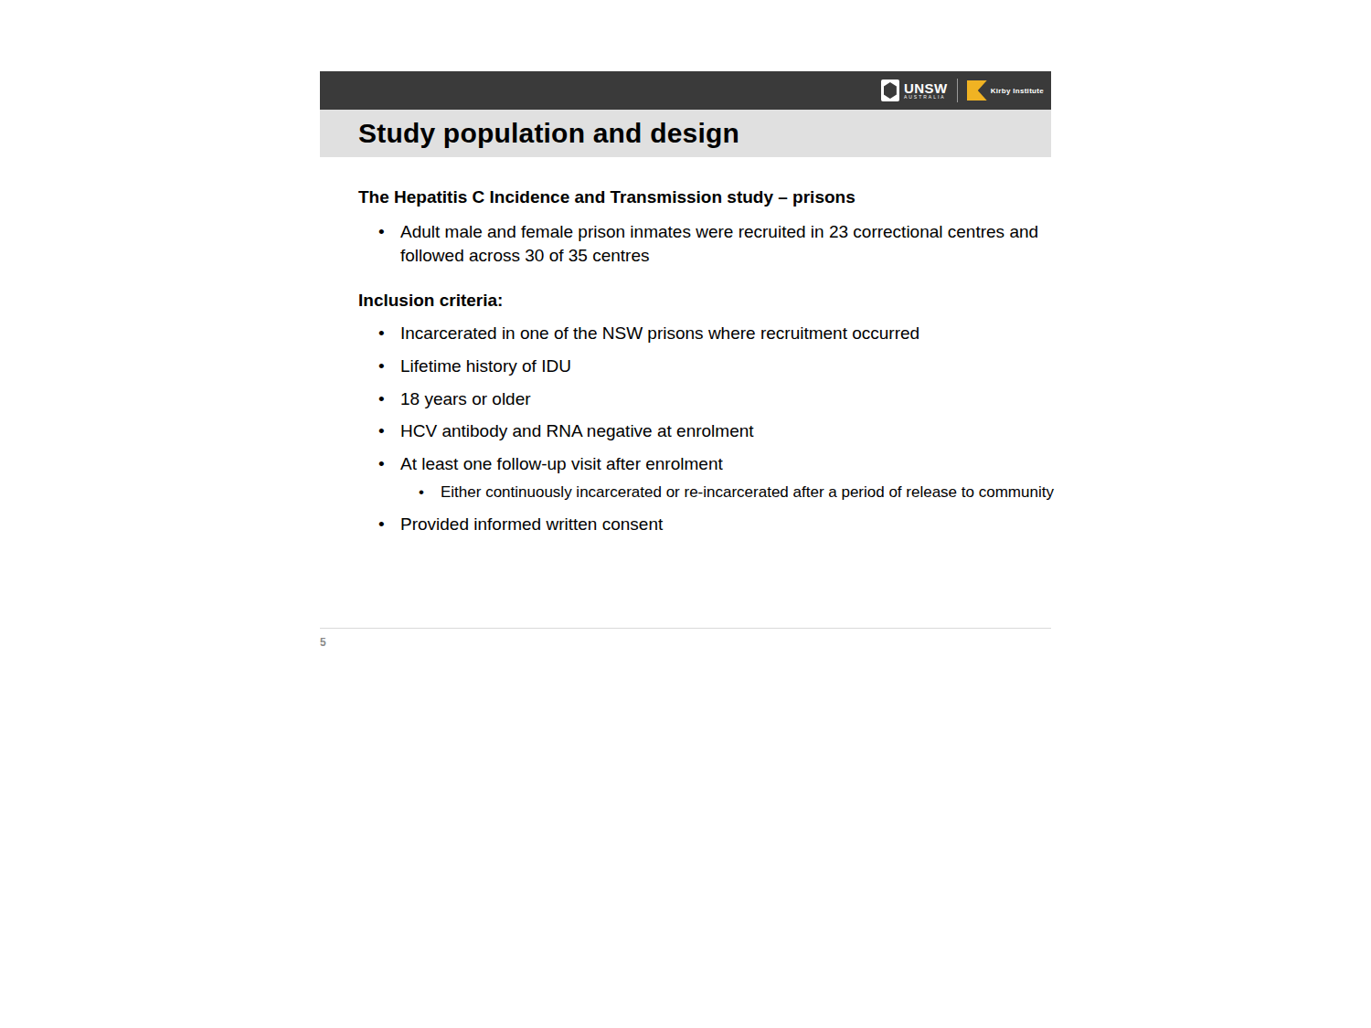UNSW
AUSTRALIA
Kirby Institute
Study population and design
The Hepatitis C Incidence and Transmission study – prisons
Adult male and female prison inmates were recruited in 23 correctional centres and followed across 30 of 35 centres
Inclusion criteria:
Incarcerated in one of the NSW prisons where recruitment occurred
Lifetime history of IDU
18 years or older
HCV antibody and RNA negative at enrolment
At least one follow-up visit after enrolment
Either continuously incarcerated or re-incarcerated after a period of release to community
Provided informed written consent
5